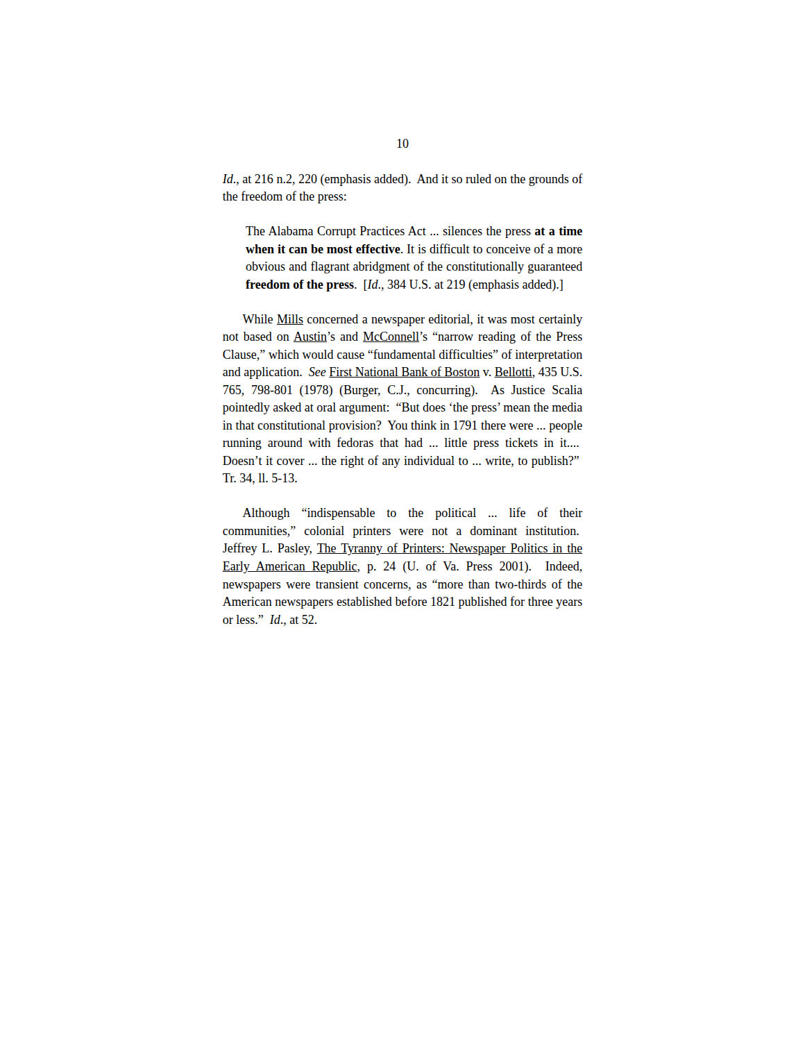10
Id., at 216 n.2, 220 (emphasis added). And it so ruled on the grounds of the freedom of the press:
The Alabama Corrupt Practices Act ... silences the press at a time when it can be most effective. It is difficult to conceive of a more obvious and flagrant abridgment of the constitutionally guaranteed freedom of the press. [Id., 384 U.S. at 219 (emphasis added).]
While Mills concerned a newspaper editorial, it was most certainly not based on Austin’s and McConnell’s “narrow reading of the Press Clause,” which would cause “fundamental difficulties” of interpretation and application. See First National Bank of Boston v. Bellotti, 435 U.S. 765, 798-801 (1978) (Burger, C.J., concurring). As Justice Scalia pointedly asked at oral argument: “But does ‘the press’ mean the media in that constitutional provision? You think in 1791 there were ... people running around with fedoras that had ... little press tickets in it.... Doesn’t it cover ... the right of any individual to ... write, to publish?” Tr. 34, ll. 5-13.
Although “indispensable to the political ... life of their communities,” colonial printers were not a dominant institution. Jeffrey L. Pasley, The Tyranny of Printers: Newspaper Politics in the Early American Republic, p. 24 (U. of Va. Press 2001). Indeed, newspapers were transient concerns, as “more than two-thirds of the American newspapers established before 1821 published for three years or less.” Id., at 52.